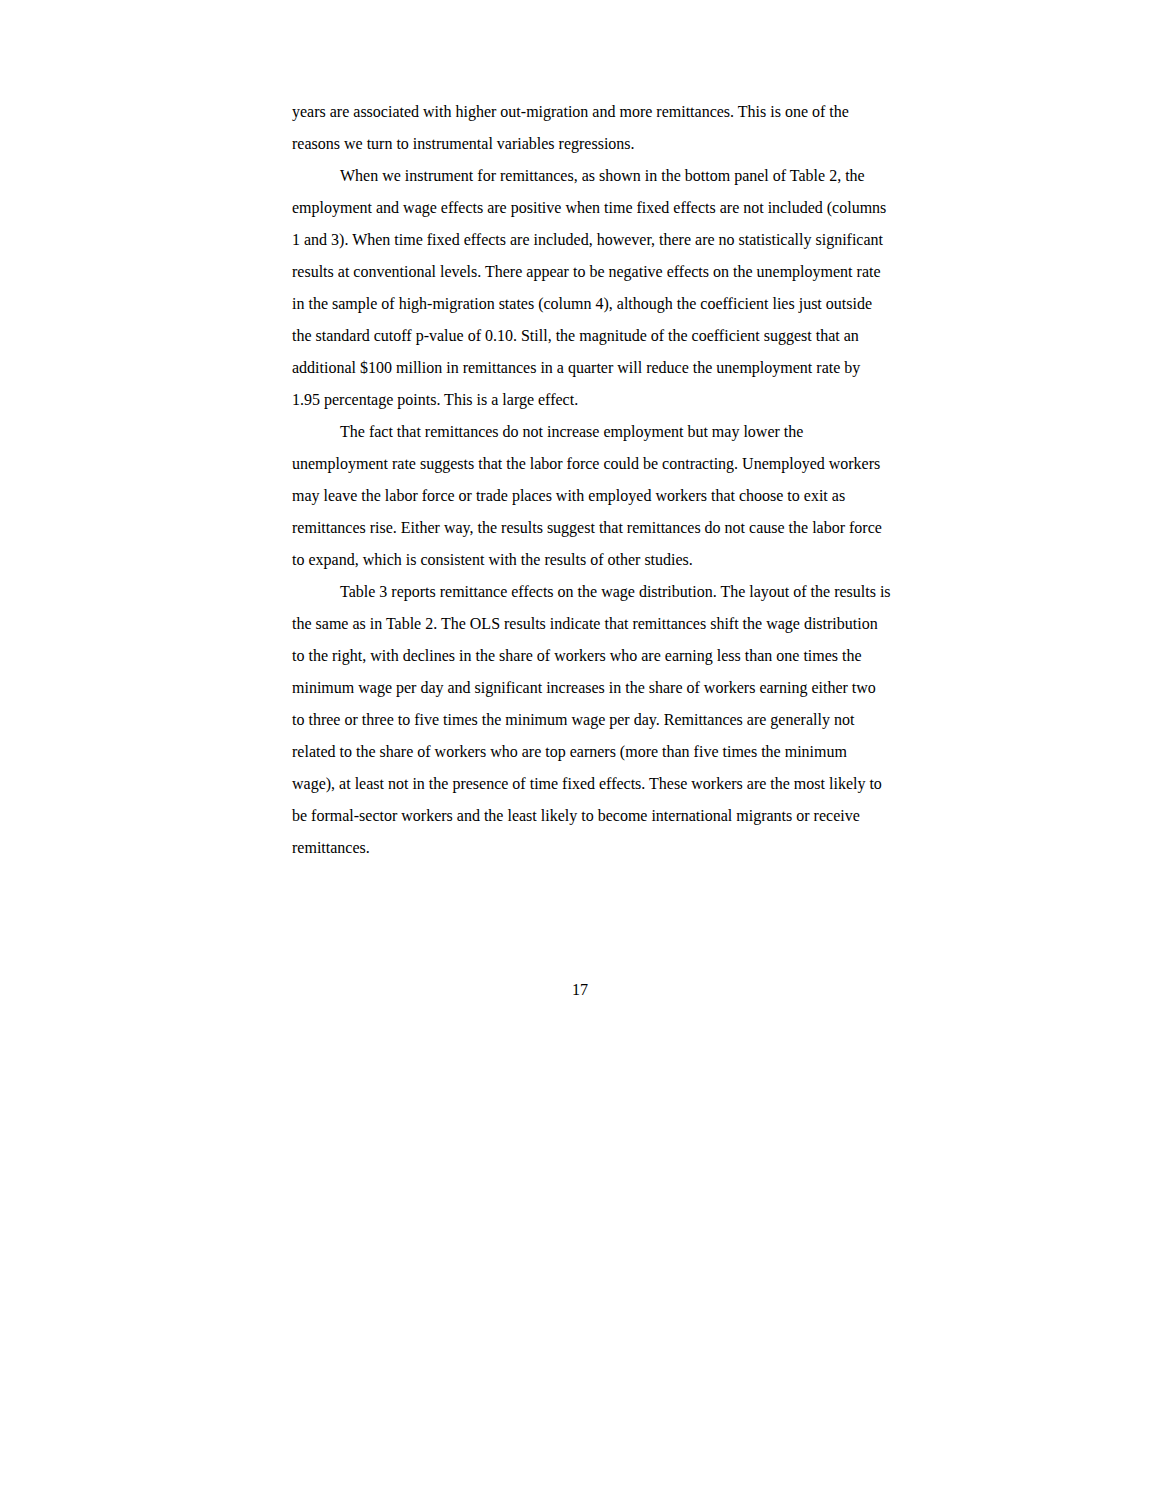years are associated with higher out-migration and more remittances. This is one of the reasons we turn to instrumental variables regressions.
When we instrument for remittances, as shown in the bottom panel of Table 2, the employment and wage effects are positive when time fixed effects are not included (columns 1 and 3). When time fixed effects are included, however, there are no statistically significant results at conventional levels. There appear to be negative effects on the unemployment rate in the sample of high-migration states (column 4), although the coefficient lies just outside the standard cutoff p-value of 0.10. Still, the magnitude of the coefficient suggest that an additional $100 million in remittances in a quarter will reduce the unemployment rate by 1.95 percentage points. This is a large effect.
The fact that remittances do not increase employment but may lower the unemployment rate suggests that the labor force could be contracting. Unemployed workers may leave the labor force or trade places with employed workers that choose to exit as remittances rise. Either way, the results suggest that remittances do not cause the labor force to expand, which is consistent with the results of other studies.
Table 3 reports remittance effects on the wage distribution. The layout of the results is the same as in Table 2. The OLS results indicate that remittances shift the wage distribution to the right, with declines in the share of workers who are earning less than one times the minimum wage per day and significant increases in the share of workers earning either two to three or three to five times the minimum wage per day. Remittances are generally not related to the share of workers who are top earners (more than five times the minimum wage), at least not in the presence of time fixed effects. These workers are the most likely to be formal-sector workers and the least likely to become international migrants or receive remittances.
17